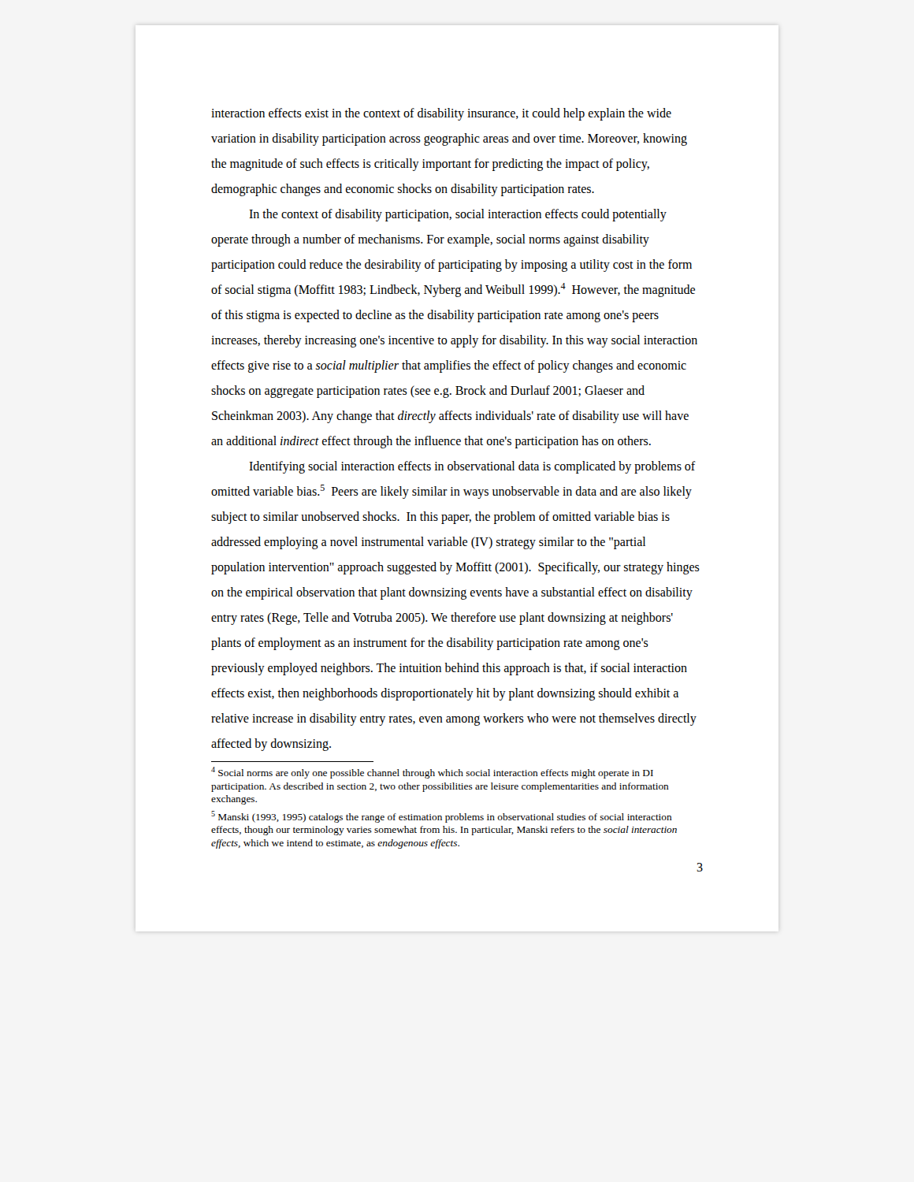interaction effects exist in the context of disability insurance, it could help explain the wide variation in disability participation across geographic areas and over time. Moreover, knowing the magnitude of such effects is critically important for predicting the impact of policy, demographic changes and economic shocks on disability participation rates.
In the context of disability participation, social interaction effects could potentially operate through a number of mechanisms. For example, social norms against disability participation could reduce the desirability of participating by imposing a utility cost in the form of social stigma (Moffitt 1983; Lindbeck, Nyberg and Weibull 1999).4 However, the magnitude of this stigma is expected to decline as the disability participation rate among one's peers increases, thereby increasing one's incentive to apply for disability. In this way social interaction effects give rise to a social multiplier that amplifies the effect of policy changes and economic shocks on aggregate participation rates (see e.g. Brock and Durlauf 2001; Glaeser and Scheinkman 2003). Any change that directly affects individuals' rate of disability use will have an additional indirect effect through the influence that one's participation has on others.
Identifying social interaction effects in observational data is complicated by problems of omitted variable bias.5 Peers are likely similar in ways unobservable in data and are also likely subject to similar unobserved shocks. In this paper, the problem of omitted variable bias is addressed employing a novel instrumental variable (IV) strategy similar to the "partial population intervention" approach suggested by Moffitt (2001). Specifically, our strategy hinges on the empirical observation that plant downsizing events have a substantial effect on disability entry rates (Rege, Telle and Votruba 2005). We therefore use plant downsizing at neighbors' plants of employment as an instrument for the disability participation rate among one's previously employed neighbors. The intuition behind this approach is that, if social interaction effects exist, then neighborhoods disproportionately hit by plant downsizing should exhibit a relative increase in disability entry rates, even among workers who were not themselves directly affected by downsizing.
4 Social norms are only one possible channel through which social interaction effects might operate in DI participation. As described in section 2, two other possibilities are leisure complementarities and information exchanges.
5 Manski (1993, 1995) catalogs the range of estimation problems in observational studies of social interaction effects, though our terminology varies somewhat from his. In particular, Manski refers to the social interaction effects, which we intend to estimate, as endogenous effects.
3